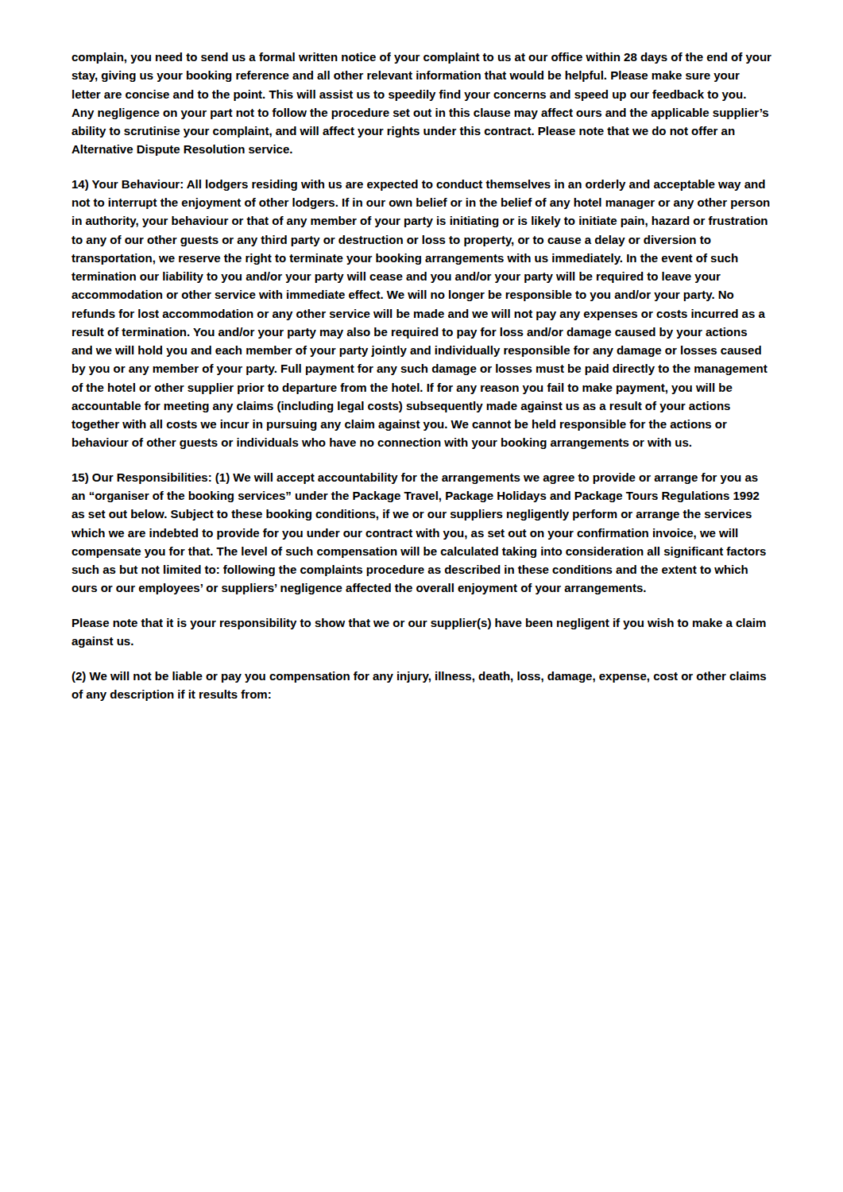complain, you need to send us a formal written notice of your complaint to us at our office within 28 days of the end of your stay, giving us your booking reference and all other relevant information that would be helpful. Please make sure your letter are concise and to the point. This will assist us to speedily find your concerns and speed up our feedback to you. Any negligence on your part not to follow the procedure set out in this clause may affect ours and the applicable supplier’s ability to scrutinise your complaint, and will affect your rights under this contract. Please note that we do not offer an Alternative Dispute Resolution service.
14) Your Behaviour: All lodgers residing with us are expected to conduct themselves in an orderly and acceptable way and not to interrupt the enjoyment of other lodgers. If in our own belief or in the belief of any hotel manager or any other person in authority, your behaviour or that of any member of your party is initiating or is likely to initiate pain, hazard or frustration to any of our other guests or any third party or destruction or loss to property, or to cause a delay or diversion to transportation, we reserve the right to terminate your booking arrangements with us immediately. In the event of such termination our liability to you and/or your party will cease and you and/or your party will be required to leave your accommodation or other service with immediate effect. We will no longer be responsible to you and/or your party. No refunds for lost accommodation or any other service will be made and we will not pay any expenses or costs incurred as a result of termination. You and/or your party may also be required to pay for loss and/or damage caused by your actions and we will hold you and each member of your party jointly and individually responsible for any damage or losses caused by you or any member of your party. Full payment for any such damage or losses must be paid directly to the management of the hotel or other supplier prior to departure from the hotel. If for any reason you fail to make payment, you will be accountable for meeting any claims (including legal costs) subsequently made against us as a result of your actions together with all costs we incur in pursuing any claim against you. We cannot be held responsible for the actions or behaviour of other guests or individuals who have no connection with your booking arrangements or with us.
15) Our Responsibilities: (1) We will accept accountability for the arrangements we agree to provide or arrange for you as an “organiser of the booking services” under the Package Travel, Package Holidays and Package Tours Regulations 1992 as set out below. Subject to these booking conditions, if we or our suppliers negligently perform or arrange the services which we are indebted to provide for you under our contract with you, as set out on your confirmation invoice, we will compensate you for that. The level of such compensation will be calculated taking into consideration all significant factors such as but not limited to: following the complaints procedure as described in these conditions and the extent to which ours or our employees’ or suppliers’ negligence affected the overall enjoyment of your arrangements.
Please note that it is your responsibility to show that we or our supplier(s) have been negligent if you wish to make a claim against us.
(2) We will not be liable or pay you compensation for any injury, illness, death, loss, damage, expense, cost or other claims of any description if it results from: